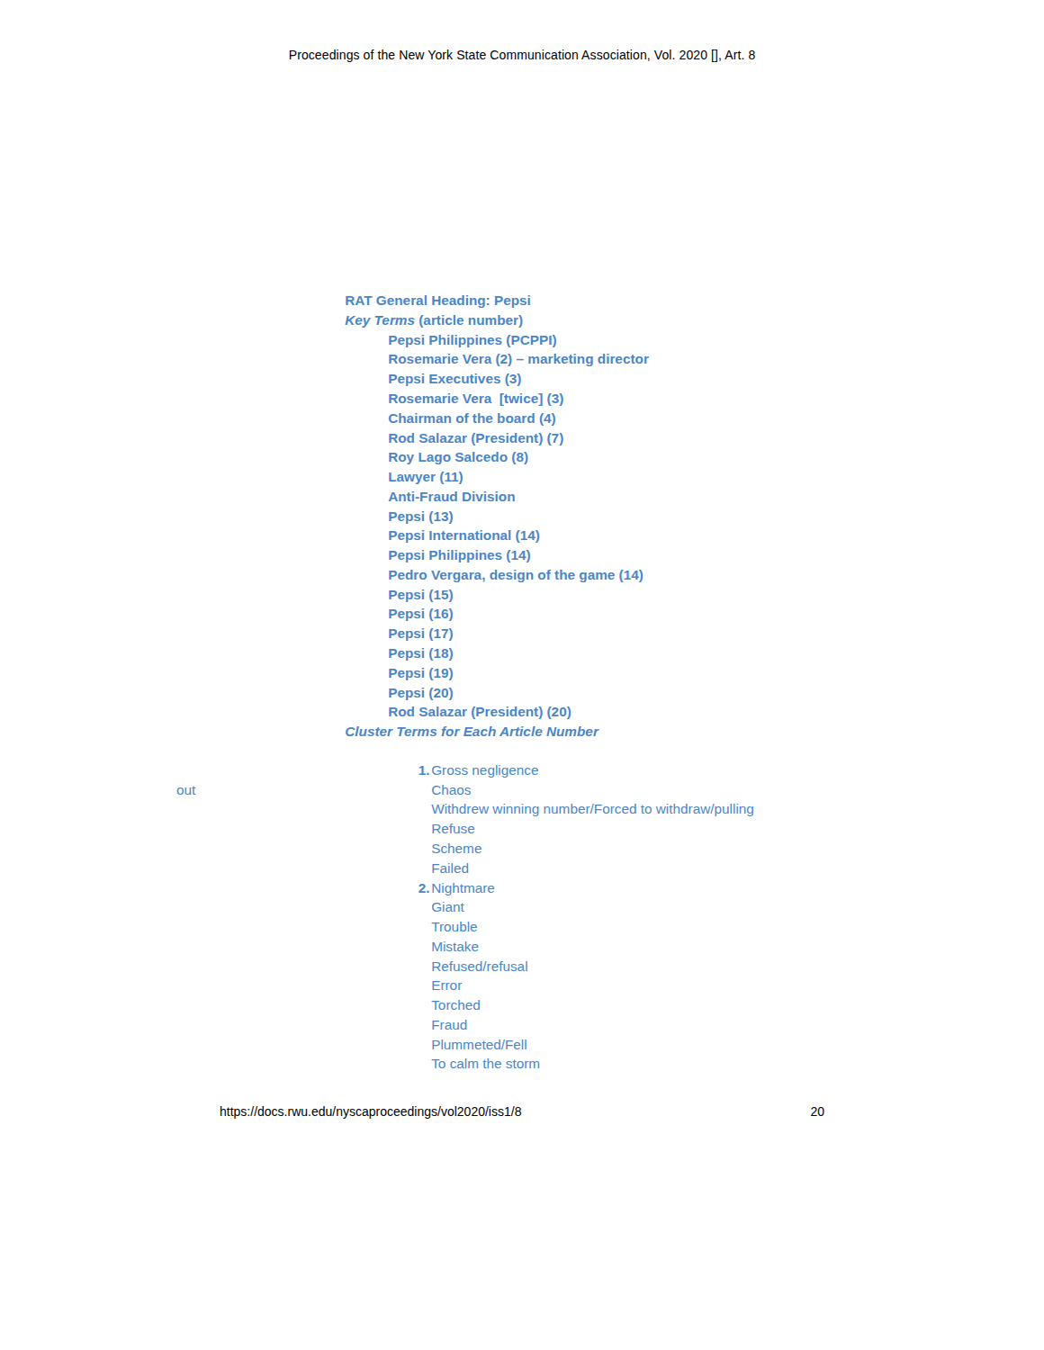Proceedings of the New York State Communication Association, Vol. 2020 [], Art. 8
RAT General Heading: Pepsi
Key Terms (article number)
Pepsi Philippines (PCPPI)
Rosemarie Vera (2) – marketing director
Pepsi Executives (3)
Rosemarie Vera [twice] (3)
Chairman of the board (4)
Rod Salazar (President) (7)
Roy Lago Salcedo (8)
Lawyer (11)
Anti-Fraud Division
Pepsi (13)
Pepsi International (14)
Pepsi Philippines (14)
Pedro Vergara, design of the game (14)
Pepsi (15)
Pepsi (16)
Pepsi (17)
Pepsi (18)
Pepsi (19)
Pepsi (20)
Rod Salazar (President) (20)
Cluster Terms for Each Article Number
1.
Gross negligence
Chaos
Withdrew winning number/Forced to withdraw/pulling
out
Refuse
Scheme
Failed
2.
Nightmare
Giant
Trouble
Mistake
Refused/refusal
Error
Torched
Fraud
Plummeted/Fell
To calm the storm
https://docs.rwu.edu/nyscaproceedings/vol2020/iss1/8
20